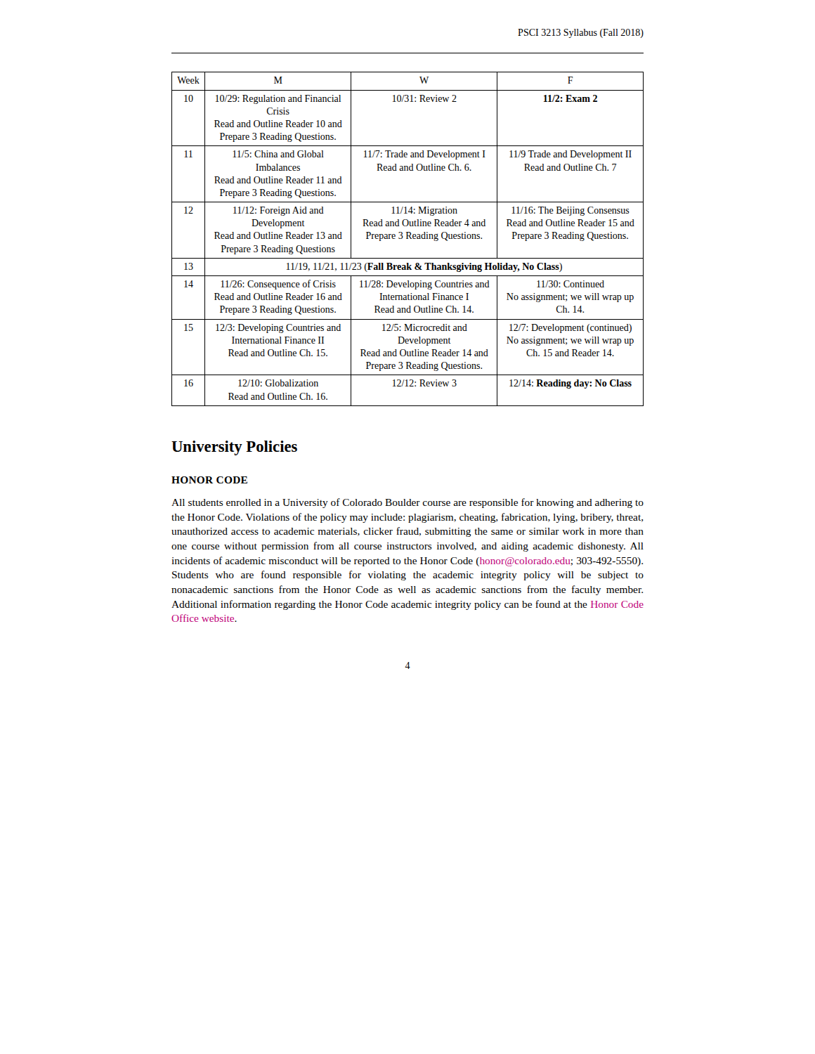PSCI 3213 Syllabus (Fall 2018)
| Week | M | W | F |
| --- | --- | --- | --- |
| 10 | 10/29: Regulation and Financial Crisis Read and Outline Reader 10 and Prepare 3 Reading Questions. | 10/31: Review 2 | 11/2: Exam 2 |
| 11 | 11/5: China and Global Imbalances Read and Outline Reader 11 and Prepare 3 Reading Questions. | 11/7: Trade and Development I Read and Outline Ch. 6. | 11/9 Trade and Development II Read and Outline Ch. 7 |
| 12 | 11/12: Foreign Aid and Development Read and Outline Reader 13 and Prepare 3 Reading Questions | 11/14: Migration Read and Outline Reader 4 and Prepare 3 Reading Questions. | 11/16: The Beijing Consensus Read and Outline Reader 15 and Prepare 3 Reading Questions. |
| 13 | 11/19, 11/21, 11/23 ( Fall Break & Thanksgiving Holiday, No Class ) |
| 14 | 11/26: Consequence of Crisis Read and Outline Reader 16 and Prepare 3 Reading Questions. | 11/28: Developing Countries and International Finance I Read and Outline Ch. 14. | 11/30: Continued No assignment; we will wrap up Ch. 14. |
| 15 | 12/3: Developing Countries and International Finance II Read and Outline Ch. 15. | 12/5: Microcredit and Development Read and Outline Reader 14 and Prepare 3 Reading Questions. | 12/7: Development (continued) No assignment; we will wrap up Ch. 15 and Reader 14. |
| 16 | 12/10: Globalization Read and Outline Ch. 16. | 12/12: Review 3 | 12/14: Reading day: No Class |
University Policies
HONOR CODE
All students enrolled in a University of Colorado Boulder course are responsible for knowing and adhering to the Honor Code. Violations of the policy may include: plagiarism, cheating, fabrication, lying, bribery, threat, unauthorized access to academic materials, clicker fraud, submitting the same or similar work in more than one course without permission from all course instructors involved, and aiding academic dishonesty. All incidents of academic misconduct will be reported to the Honor Code (honor@colorado.edu; 303-492-5550). Students who are found responsible for violating the academic integrity policy will be subject to nonacademic sanctions from the Honor Code as well as academic sanctions from the faculty member. Additional information regarding the Honor Code academic integrity policy can be found at the Honor Code Office website.
4